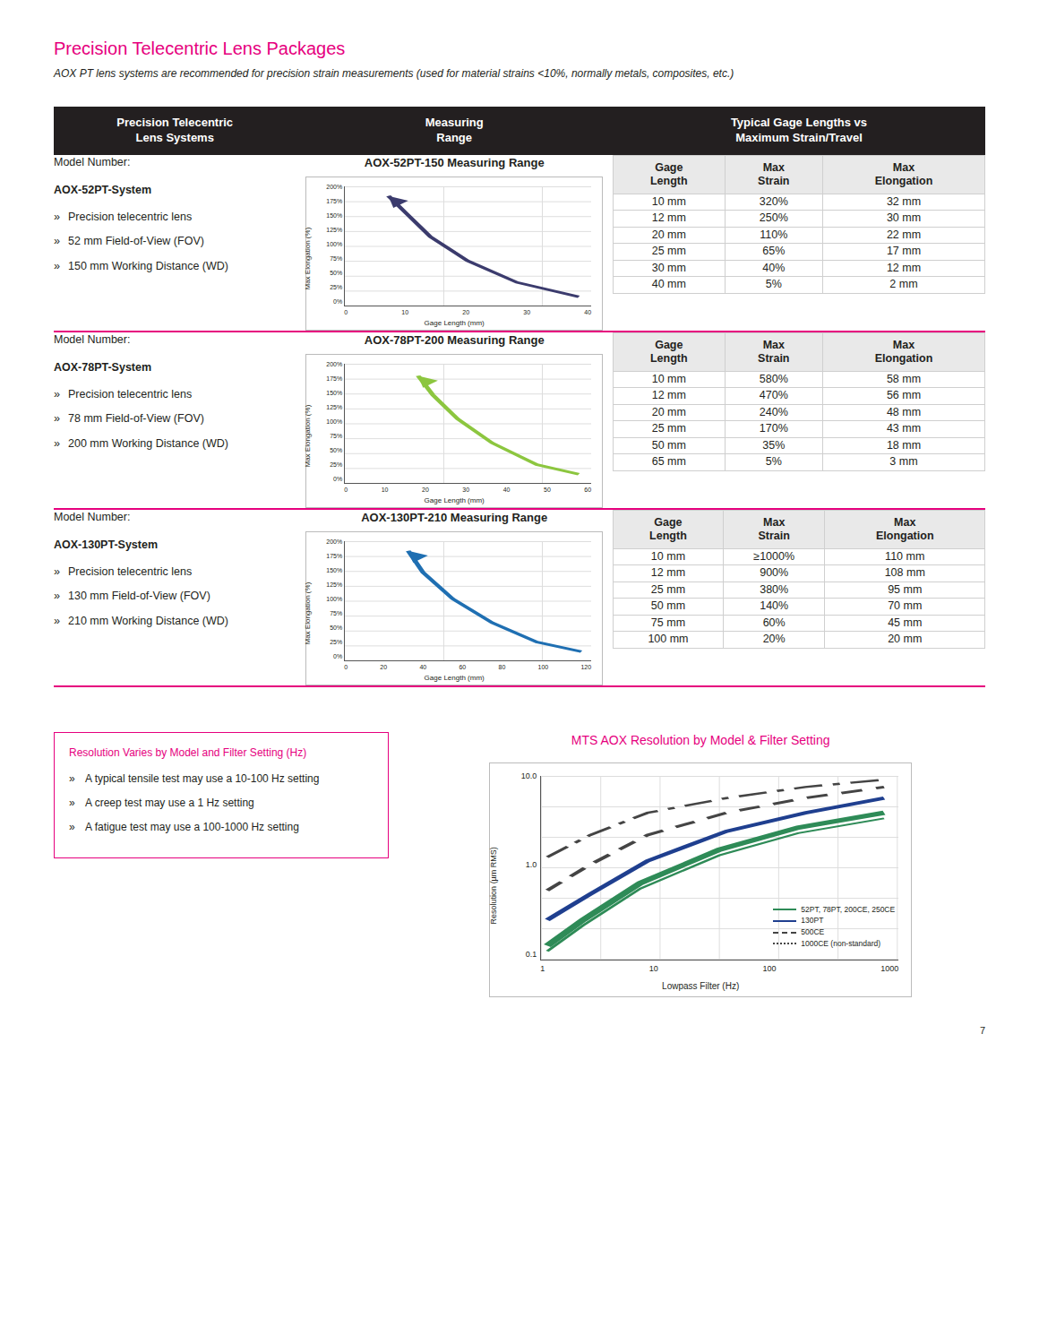Precision Telecentric Lens Packages
AOX PT lens systems are recommended for precision strain measurements (used for material strains <10%, normally metals, composites, etc.)
| Precision Telecentric Lens Systems | Measuring Range | Typical Gage Lengths vs Maximum Strain/Travel |
| --- | --- | --- |
| Model Number: AOX-52PT-System Precision telecentric lens 52 mm Field-of-View (FOV) 150 mm Working Distance (WD) | AOX-52PT-150 Measuring Range Max Elongation (%) 200% 175% 150% 125% 100% 75% 50% 25% 0% 0 10 20 30 40 Gage Length (mm) | / Gage Length / Max Strain / Max Elongation / / --- / --- / --- / / 10 mm / 320% / 32 mm / / 12 mm / 250% / 30 mm / / 20 mm / 110% / 22 mm / / 25 mm / 65% / 17 mm / / 30 mm / 40% / 12 mm / / 40 mm / 5% / 2 mm / |
| Model Number: AOX-78PT-System Precision telecentric lens 78 mm Field-of-View (FOV) 200 mm Working Distance (WD) | AOX-78PT-200 Measuring Range Max Elongation (%) 200% 175% 150% 125% 100% 75% 50% 25% 0% 0 10 20 30 40 50 60 Gage Length (mm) | / Gage Length / Max Strain / Max Elongation / / --- / --- / --- / / 10 mm / 580% / 58 mm / / 12 mm / 470% / 56 mm / / 20 mm / 240% / 48 mm / / 25 mm / 170% / 43 mm / / 50 mm / 35% / 18 mm / / 65 mm / 5% / 3 mm / |
| Model Number: AOX-130PT-System Precision telecentric lens 130 mm Field-of-View (FOV) 210 mm Working Distance (WD) | AOX-130PT-210 Measuring Range Max Elongation (%) 200% 175% 150% 125% 100% 75% 50% 25% 0% 0 20 40 60 80 100 120 Gage Length (mm) | / Gage Length / Max Strain / Max Elongation / / --- / --- / --- / / 10 mm / ≥1000% / 110 mm / / 12 mm / 900% / 108 mm / / 25 mm / 380% / 95 mm / / 50 mm / 140% / 70 mm / / 75 mm / 60% / 45 mm / / 100 mm / 20% / 20 mm / |
Resolution Varies by Model and Filter Setting (Hz)
A typical tensile test may use a 10-100 Hz setting
A creep test may use a 1 Hz setting
A fatigue test may use a 100-1000 Hz setting
MTS AOX Resolution by Model & Filter Setting
Resolution (µm RMS)
10.0 1.0 0.1
1101001000
52PT, 78PT, 200CE, 250CE
130PT
500CE
1000CE (non-standard)
Lowpass Filter (Hz)
7